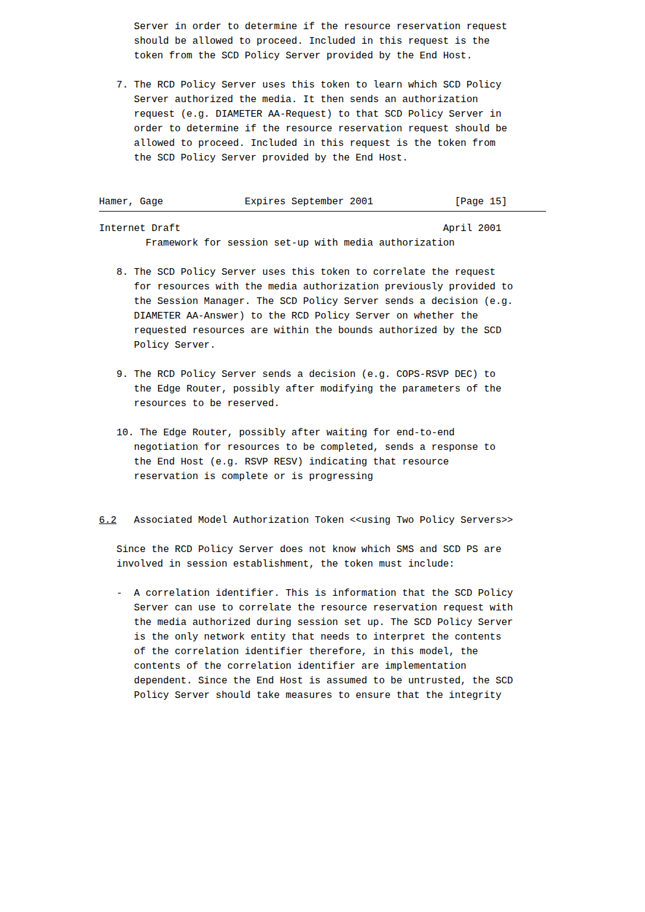Server in order to determine if the resource reservation request
      should be allowed to proceed. Included in this request is the
      token from the SCD Policy Server provided by the End Host.

   7. The RCD Policy Server uses this token to learn which SCD Policy
      Server authorized the media. It then sends an authorization
      request (e.g. DIAMETER AA-Request) to that SCD Policy Server in
      order to determine if the resource reservation request should be
      allowed to proceed. Included in this request is the token from
      the SCD Policy Server provided by the End Host.


Hamer, Gage              Expires September 2001              [Page 15]
Internet Draft                                             April 2001
        Framework for session set-up with media authorization

   8. The SCD Policy Server uses this token to correlate the request
      for resources with the media authorization previously provided to
      the Session Manager. The SCD Policy Server sends a decision (e.g.
      DIAMETER AA-Answer) to the RCD Policy Server on whether the
      requested resources are within the bounds authorized by the SCD
      Policy Server.

   9. The RCD Policy Server sends a decision (e.g. COPS-RSVP DEC) to
      the Edge Router, possibly after modifying the parameters of the
      resources to be reserved.

   10. The Edge Router, possibly after waiting for end-to-end
      negotiation for resources to be completed, sends a response to
      the End Host (e.g. RSVP RESV) indicating that resource
      reservation is complete or is progressing


6.2   Associated Model Authorization Token <<using Two Policy Servers>>

   Since the RCD Policy Server does not know which SMS and SCD PS are
   involved in session establishment, the token must include:

   -  A correlation identifier. This is information that the SCD Policy
      Server can use to correlate the resource reservation request with
      the media authorized during session set up. The SCD Policy Server
      is the only network entity that needs to interpret the contents
      of the correlation identifier therefore, in this model, the
      contents of the correlation identifier are implementation
      dependent. Since the End Host is assumed to be untrusted, the SCD
      Policy Server should take measures to ensure that the integrity